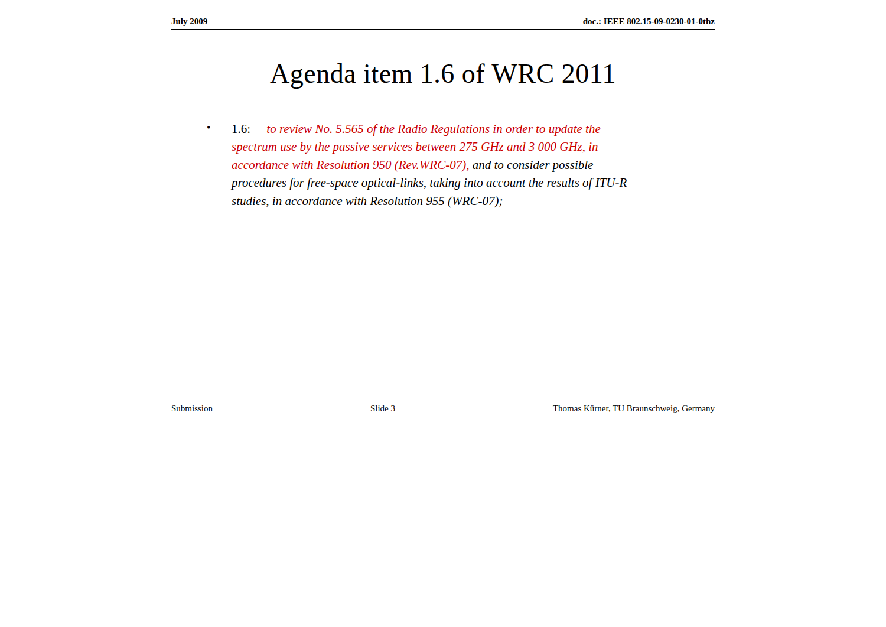July 2009
doc.: IEEE 802.15-09-0230-01-0thz
Agenda item 1.6 of WRC 2011
1.6: to review No. 5.565 of the Radio Regulations in order to update the spectrum use by the passive services between 275 GHz and 3 000 GHz, in accordance with Resolution 950 (Rev.WRC-07), and to consider possible procedures for free-space optical-links, taking into account the results of ITU-R studies, in accordance with Resolution 955 (WRC-07);
Submission
Slide 3
Thomas Kürner, TU Braunschweig, Germany